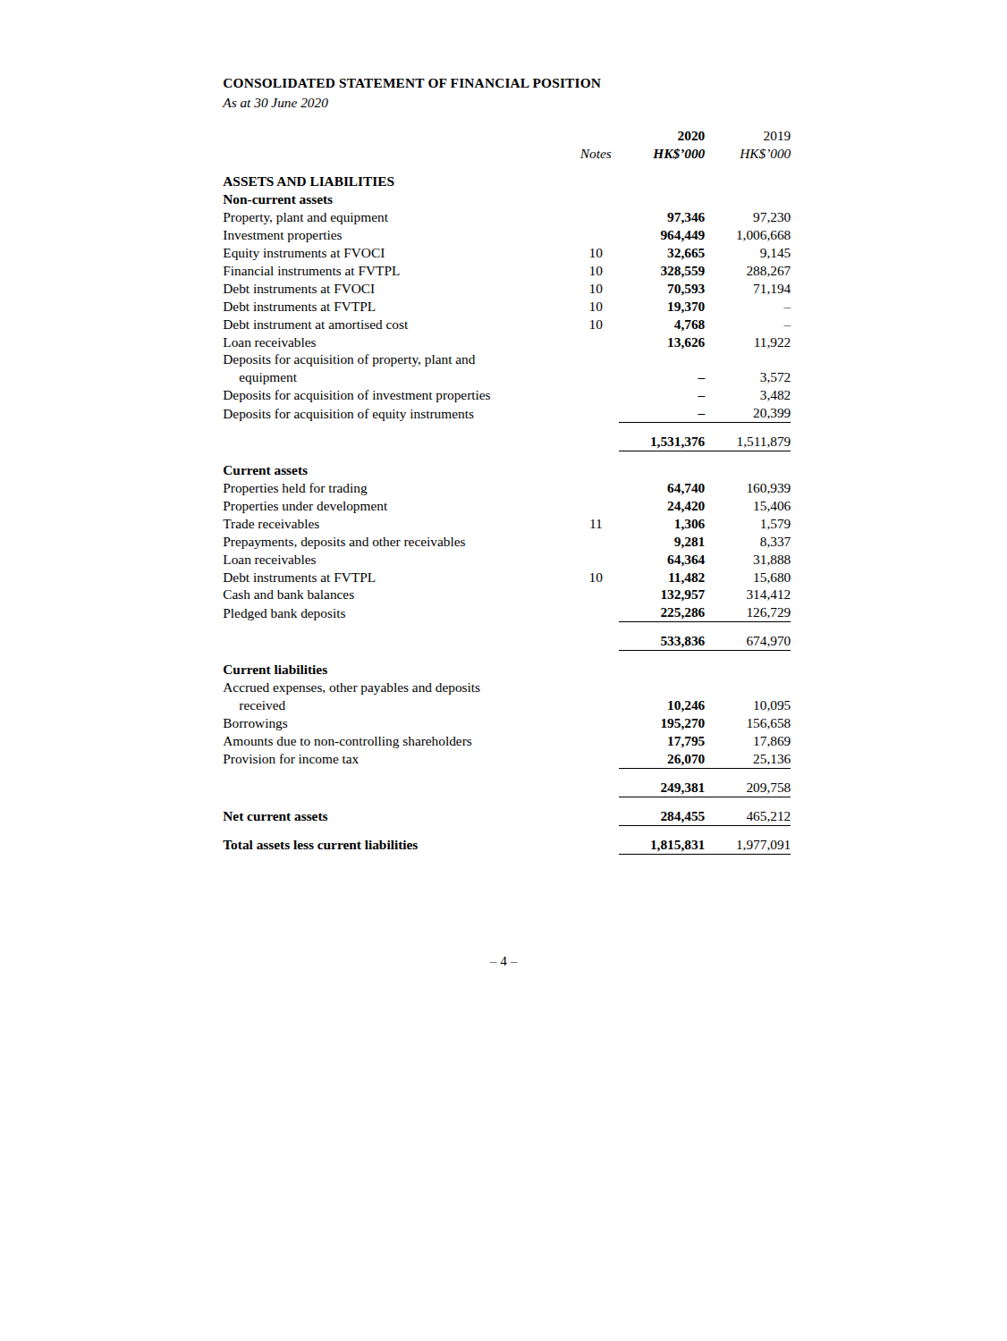CONSOLIDATED STATEMENT OF FINANCIAL POSITION
As at 30 June 2020
| | | 2020 | 2019 |
| | Notes | HK$’000 | HK$’000 |
| ASSETS AND LIABILITIES | | | |
| Non-current assets | | | |
| Property, plant and equipment | | 97,346 | 97,230 |
| Investment properties | | 964,449 | 1,006,668 |
| Equity instruments at FVOCI | 10 | 32,665 | 9,145 |
| Financial instruments at FVTPL | 10 | 328,559 | 288,267 |
| Debt instruments at FVOCI | 10 | 70,593 | 71,194 |
| Debt instruments at FVTPL | 10 | 19,370 | – |
| Debt instrument at amortised cost | 10 | 4,768 | – |
| Loan receivables | | 13,626 | 11,922 |
| Deposits for acquisition of property, plant and | | | |
| equipment | | – | 3,572 |
| Deposits for acquisition of investment properties | | – | 3,482 |
| Deposits for acquisition of equity instruments | | – | 20,399 |
| | | 1,531,376 | 1,511,879 |
| Current assets | | | |
| Properties held for trading | | 64,740 | 160,939 |
| Properties under development | | 24,420 | 15,406 |
| Trade receivables | 11 | 1,306 | 1,579 |
| Prepayments, deposits and other receivables | | 9,281 | 8,337 |
| Loan receivables | | 64,364 | 31,888 |
| Debt instruments at FVTPL | 10 | 11,482 | 15,680 |
| Cash and bank balances | | 132,957 | 314,412 |
| Pledged bank deposits | | 225,286 | 126,729 |
| | | 533,836 | 674,970 |
| Current liabilities | | | |
| Accrued expenses, other payables and deposits | | | |
| received | | 10,246 | 10,095 |
| Borrowings | | 195,270 | 156,658 |
| Amounts due to non-controlling shareholders | | 17,795 | 17,869 |
| Provision for income tax | | 26,070 | 25,136 |
| | | 249,381 | 209,758 |
| Net current assets | | 284,455 | 465,212 |
| Total assets less current liabilities | | 1,815,831 | 1,977,091 |
– 4 –